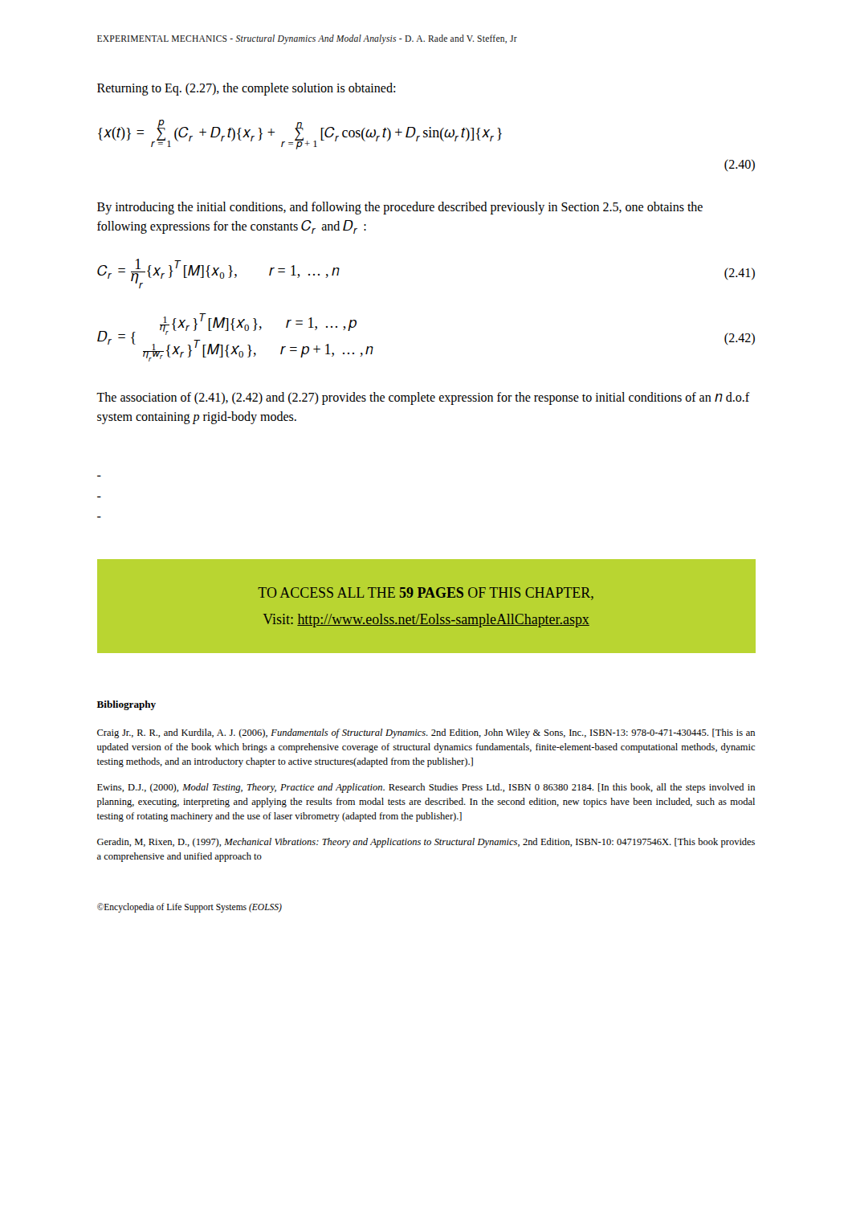EXPERIMENTAL MECHANICS - Structural Dynamics And Modal Analysis - D. A. Rade and V. Steffen, Jr
Returning to Eq. (2.27), the complete solution is obtained:
{ x ( t ) } = ∑ r=1 p ( Cr + Dr t ) { xr } + ∑ r=p+1 n [ Cr cos ( ωr t ) + Dr sin ( ωr t ) ] { xr }
(2.40)
By introducing the initial conditions, and following the procedure described previously in Section 2.5, one obtains the following expressions for the constants Cr and Dr :
Cr = 1 ηr { xr } T [ M ] { x0 } , r = 1 , … , n (2.41)
Dr = { 1 ηr { xr } T [ M ] { x0̇ } , r = 1 , … , p 1 ηr wr { xr } T [ M ] { x0̇ } , r = p + 1 , … , n (2.42)
The association of (2.41), (2.42) and (2.27) provides the complete expression for the response to initial conditions of an n d.o.f system containing p rigid-body modes.
-
-
-
TO ACCESS ALL THE 59 PAGES OF THIS CHAPTER,
Visit: http://www.eolss.net/Eolss-sampleAllChapter.aspx
Bibliography
Craig Jr., R. R., and Kurdila, A. J. (2006), Fundamentals of Structural Dynamics. 2nd Edition, John Wiley & Sons, Inc., ISBN-13: 978-0-471-430445. [This is an updated version of the book which brings a comprehensive coverage of structural dynamics fundamentals, finite-element-based computational methods, dynamic testing methods, and an introductory chapter to active structures(adapted from the publisher).]
Ewins, D.J., (2000), Modal Testing, Theory, Practice and Application. Research Studies Press Ltd., ISBN 0 86380 2184. [In this book, all the steps involved in planning, executing, interpreting and applying the results from modal tests are described. In the second edition, new topics have been included, such as modal testing of rotating machinery and the use of laser vibrometry (adapted from the publisher).]
Geradin, M, Rixen, D., (1997), Mechanical Vibrations: Theory and Applications to Structural Dynamics, 2nd Edition, ISBN-10: 047197546X. [This book provides a comprehensive and unified approach to
©Encyclopedia of Life Support Systems (EOLSS)